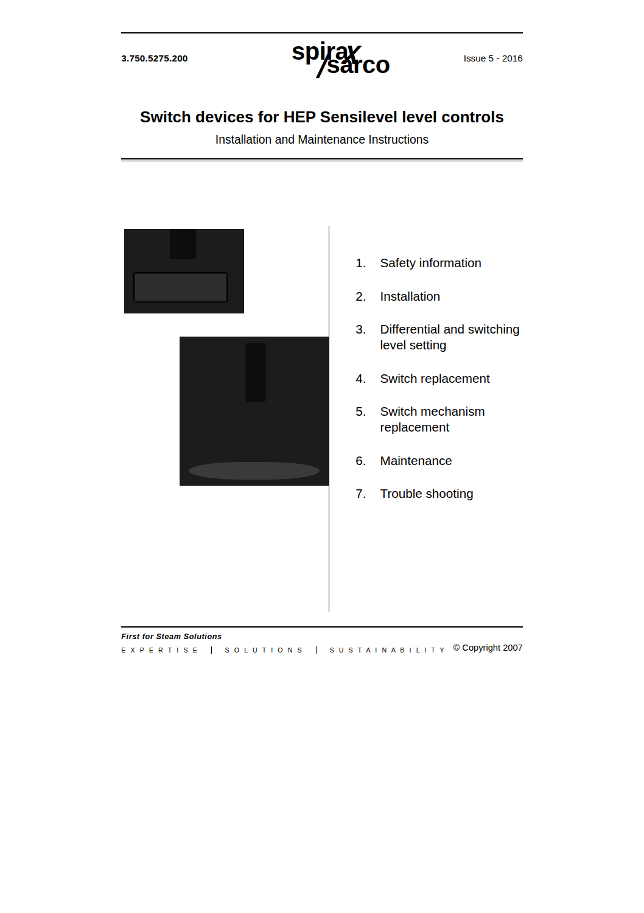3.750.5275.200
spira x
/sarco
Issue 5 - 2016
Switch devices for HEP Sensilevel level controls
Installation and Maintenance Instructions
1. Safety information
2. Installation
3. Differential and switching level setting
4. Switch replacement
5. Switch mechanism replacement
6. Maintenance
7. Trouble shooting
First for Steam Solutions
E X P E R T I S E S O L U T I O N S S U S T A I N A B I L I T Y
© Copyright 2007